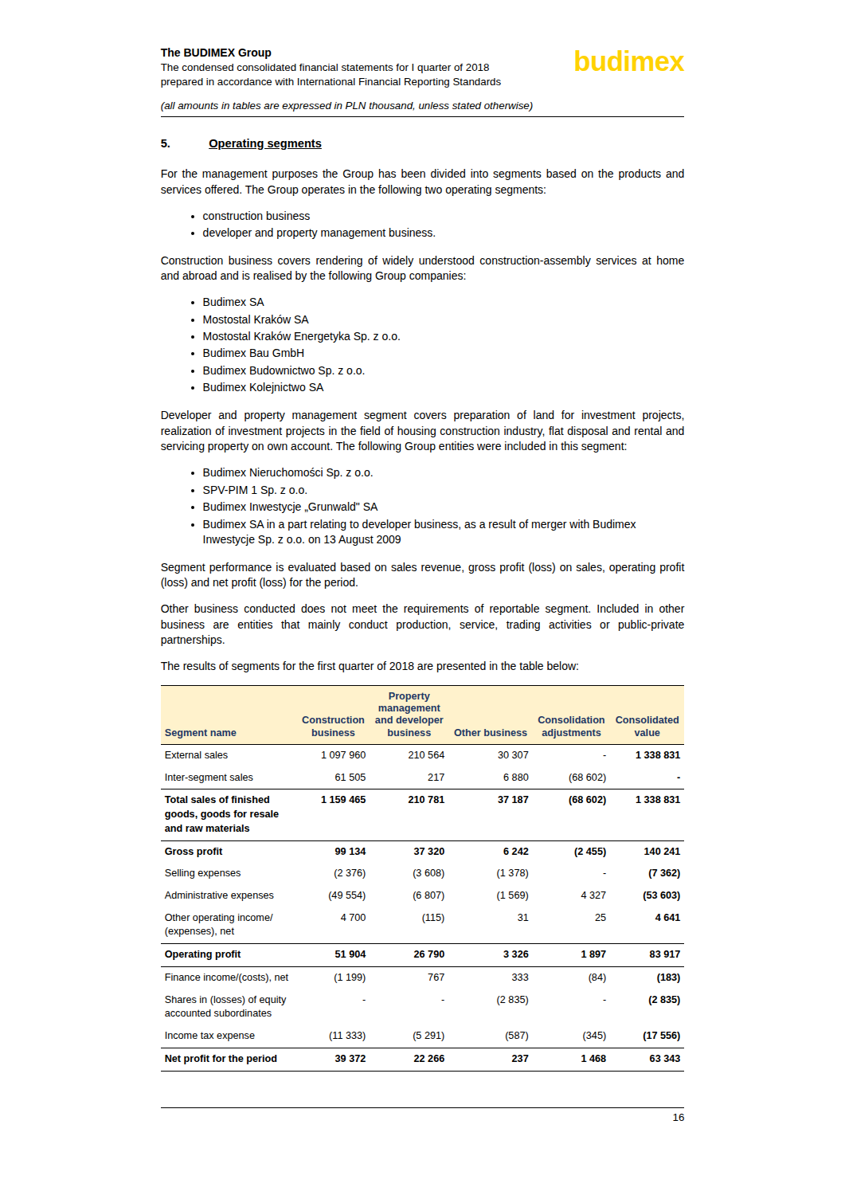The BUDIMEX Group
The condensed consolidated financial statements for I quarter of 2018
prepared in accordance with International Financial Reporting Standards
budimex
(all amounts in tables are expressed in PLN thousand, unless stated otherwise)
5. Operating segments
For the management purposes the Group has been divided into segments based on the products and services offered. The Group operates in the following two operating segments:
construction business
developer and property management business.
Construction business covers rendering of widely understood construction-assembly services at home and abroad and is realised by the following Group companies:
Budimex SA
Mostostal Kraków SA
Mostostal Kraków Energetyka Sp. z o.o.
Budimex Bau GmbH
Budimex Budownictwo Sp. z o.o.
Budimex Kolejnictwo SA
Developer and property management segment covers preparation of land for investment projects, realization of investment projects in the field of housing construction industry, flat disposal and rental and servicing property on own account. The following Group entities were included in this segment:
Budimex Nieruchomości Sp. z o.o.
SPV-PIM 1 Sp. z o.o.
Budimex Inwestycje „Grunwald" SA
Budimex SA in a part relating to developer business, as a result of merger with Budimex Inwestycje Sp. z o.o. on 13 August 2009
Segment performance is evaluated based on sales revenue, gross profit (loss) on sales, operating profit (loss) and net profit (loss) for the period.
Other business conducted does not meet the requirements of reportable segment. Included in other business are entities that mainly conduct production, service, trading activities or public-private partnerships.
The results of segments for the first quarter of 2018 are presented in the table below:
| Segment name | Construction business | Property management and developer business | Other business | Consolidation adjustments | Consolidated value |
| --- | --- | --- | --- | --- | --- |
| External sales | 1 097 960 | 210 564 | 30 307 | - | 1 338 831 |
| Inter-segment sales | 61 505 | 217 | 6 880 | (68 602) | - |
| Total sales of finished goods, goods for resale and raw materials | 1 159 465 | 210 781 | 37 187 | (68 602) | 1 338 831 |
| Gross profit | 99 134 | 37 320 | 6 242 | (2 455) | 140 241 |
| Selling expenses | (2 376) | (3 608) | (1 378) | - | (7 362) |
| Administrative expenses | (49 554) | (6 807) | (1 569) | 4 327 | (53 603) |
| Other operating income/ (expenses), net | 4 700 | (115) | 31 | 25 | 4 641 |
| Operating profit | 51 904 | 26 790 | 3 326 | 1 897 | 83 917 |
| Finance income/(costs), net | (1 199) | 767 | 333 | (84) | (183) |
| Shares in (losses) of equity accounted subordinates | - | - | (2 835) | - | (2 835) |
| Income tax expense | (11 333) | (5 291) | (587) | (345) | (17 556) |
| Net profit for the period | 39 372 | 22 266 | 237 | 1 468 | 63 343 |
16